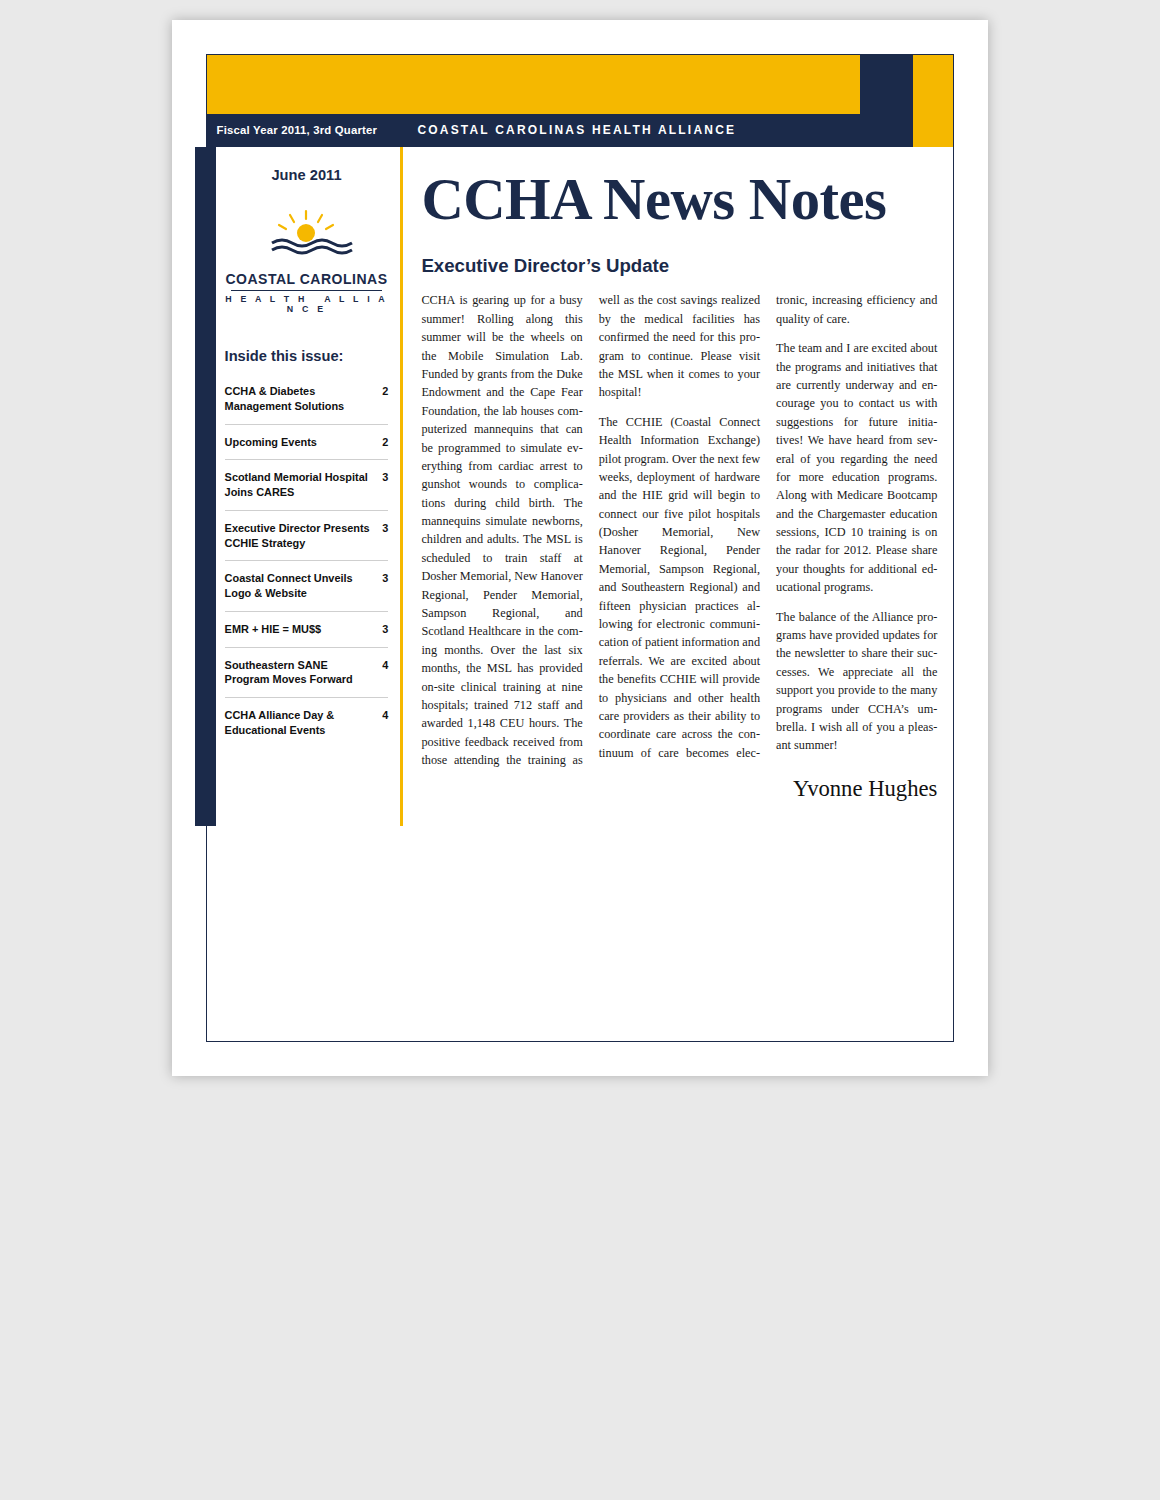Fiscal Year 2011, 3rd Quarter
COASTAL CAROLINAS HEALTH ALLIANCE
June 2011
COASTAL CAROLINAS
H E A L T H A L L I A N C E
Inside this issue:
CCHA & Diabetes Management Solutions 2
Upcoming Events 2
Scotland Memorial Hospital Joins CARES 3
Executive Director Presents CCHIE Strategy 3
Coastal Connect Unveils Logo & Website 3
EMR + HIE = MU$$3
Southeastern SANE Program Moves Forward 4
CCHA Alliance Day & Educational Events 4
CCHA News Notes
Executive Director’s Update
CCHA is gearing up for a busy summer! Rolling along this summer will be the wheels on the Mobile Simulation Lab. Funded by grants from the Duke Endowment and the Cape Fear Foundation, the lab houses computerized mannequins that can be programmed to simulate everything from cardiac arrest to gunshot wounds to complications during child birth. The mannequins simulate newborns, children and adults. The MSL is scheduled to train staff at Dosher Memorial, New Hanover Regional, Pender Memorial, Sampson Regional, and Scotland Healthcare in the coming months. Over the last six months, the MSL has provided on-site clinical training at nine hospitals; trained 712 staff and awarded 1,148 CEU hours. The positive feedback received from those attending the training as well as the cost savings realized by the medical facilities has confirmed the need for this program to continue. Please visit the MSL when it comes to your hospital!
The CCHIE (Coastal Connect Health Information Exchange) pilot program. Over the next few weeks, deployment of hardware and the HIE grid will begin to connect our five pilot hospitals (Dosher Memorial, New Hanover Regional, Pender Memorial, Sampson Regional, and Southeastern Regional) and fifteen physician practices allowing for electronic communication of patient information and referrals. We are excited about the benefits CCHIE will provide to physicians and other health care providers as their ability to coordinate care across the continuum of care becomes electronic, increasing efficiency and quality of care.
The team and I are excited about the programs and initiatives that are currently underway and encourage you to contact us with suggestions for future initiatives! We have heard from several of you regarding the need for more education programs. Along with Medicare Bootcamp and the Chargemaster education sessions, ICD 10 training is on the radar for 2012. Please share your thoughts for additional educational programs.
The balance of the Alliance programs have provided updates for the newsletter to share their successes. We appreciate all the support you provide to the many programs under CCHA’s umbrella. I wish all of you a pleasant summer!
Yvonne Hughes